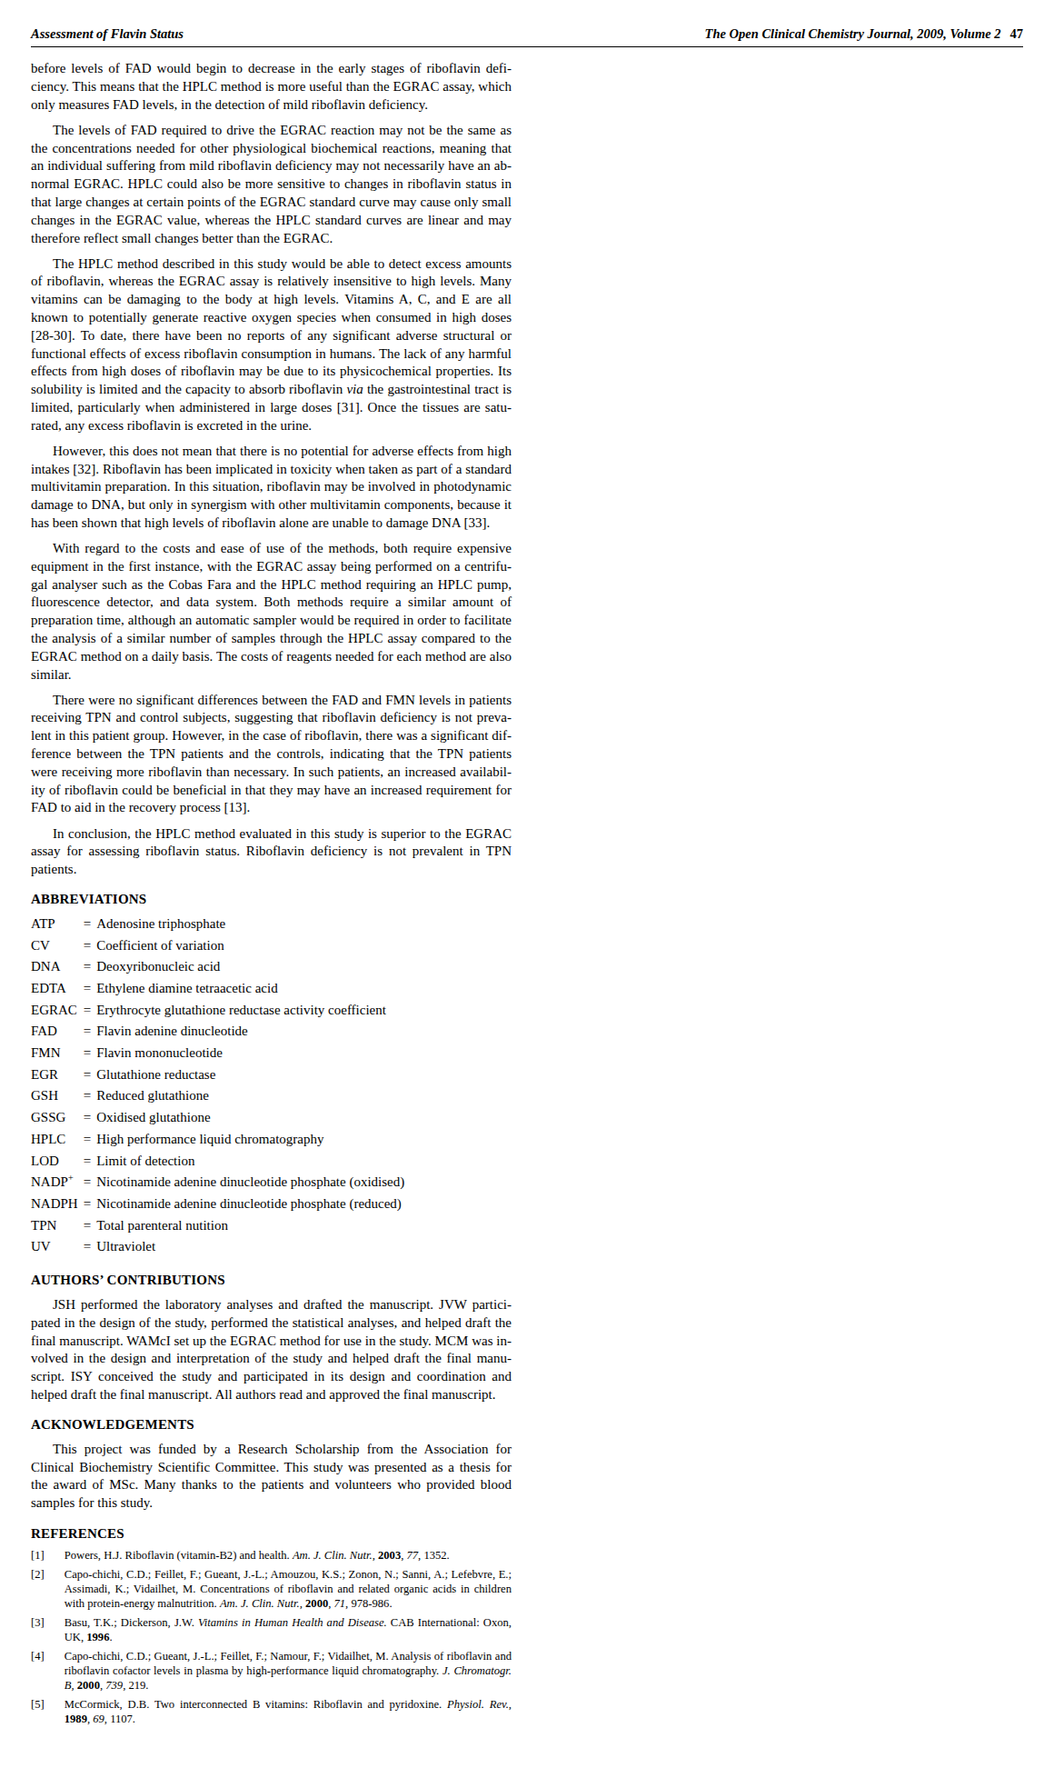Assessment of Flavin Status The Open Clinical Chemistry Journal, 2009, Volume 247
before levels of FAD would begin to decrease in the early stages of riboflavin deficiency. This means that the HPLC method is more useful than the EGRAC assay, which only measures FAD levels, in the detection of mild riboflavin deficiency.
The levels of FAD required to drive the EGRAC reaction may not be the same as the concentrations needed for other physiological biochemical reactions, meaning that an individual suffering from mild riboflavin deficiency may not necessarily have an abnormal EGRAC. HPLC could also be more sensitive to changes in riboflavin status in that large changes at certain points of the EGRAC standard curve may cause only small changes in the EGRAC value, whereas the HPLC standard curves are linear and may therefore reflect small changes better than the EGRAC.
The HPLC method described in this study would be able to detect excess amounts of riboflavin, whereas the EGRAC assay is relatively insensitive to high levels. Many vitamins can be damaging to the body at high levels. Vitamins A, C, and E are all known to potentially generate reactive oxygen species when consumed in high doses [28-30]. To date, there have been no reports of any significant adverse structural or functional effects of excess riboflavin consumption in humans. The lack of any harmful effects from high doses of riboflavin may be due to its physicochemical properties. Its solubility is limited and the capacity to absorb riboflavin via the gastrointestinal tract is limited, particularly when administered in large doses [31]. Once the tissues are saturated, any excess riboflavin is excreted in the urine.
However, this does not mean that there is no potential for adverse effects from high intakes [32]. Riboflavin has been implicated in toxicity when taken as part of a standard multivitamin preparation. In this situation, riboflavin may be involved in photodynamic damage to DNA, but only in synergism with other multivitamin components, because it has been shown that high levels of riboflavin alone are unable to damage DNA [33].
With regard to the costs and ease of use of the methods, both require expensive equipment in the first instance, with the EGRAC assay being performed on a centrifugal analyser such as the Cobas Fara and the HPLC method requiring an HPLC pump, fluorescence detector, and data system. Both methods require a similar amount of preparation time, although an automatic sampler would be required in order to facilitate the analysis of a similar number of samples through the HPLC assay compared to the EGRAC method on a daily basis. The costs of reagents needed for each method are also similar.
There were no significant differences between the FAD and FMN levels in patients receiving TPN and control subjects, suggesting that riboflavin deficiency is not prevalent in this patient group. However, in the case of riboflavin, there was a significant difference between the TPN patients and the controls, indicating that the TPN patients were receiving more riboflavin than necessary. In such patients, an increased availability of riboflavin could be beneficial in that they may have an increased requirement for FAD to aid in the recovery process [13].
In conclusion, the HPLC method evaluated in this study is superior to the EGRAC assay for assessing riboflavin status. Riboflavin deficiency is not prevalent in TPN patients.
Abbreviations
| ATP | = | Adenosine triphosphate |
| CV | = | Coefficient of variation |
| DNA | = | Deoxyribonucleic acid |
| EDTA | = | Ethylene diamine tetraacetic acid |
| EGRAC | = | Erythrocyte glutathione reductase activity coefficient |
| FAD | = | Flavin adenine dinucleotide |
| FMN | = | Flavin mononucleotide |
| EGR | = | Glutathione reductase |
| GSH | = | Reduced glutathione |
| GSSG | = | Oxidised glutathione |
| HPLC | = | High performance liquid chromatography |
| LOD | = | Limit of detection |
| NADP + | = | Nicotinamide adenine dinucleotide phosphate (oxidised) |
| NADPH | = | Nicotinamide adenine dinucleotide phosphate (reduced) |
| TPN | = | Total parenteral nutition |
| UV | = | Ultraviolet |
Authors’ Contributions
JSH performed the laboratory analyses and drafted the manuscript. JVW participated in the design of the study, performed the statistical analyses, and helped draft the final manuscript. WAMcI set up the EGRAC method for use in the study. MCM was involved in the design and interpretation of the study and helped draft the final manuscript. ISY conceived the study and participated in its design and coordination and helped draft the final manuscript. All authors read and approved the final manuscript.
Acknowledgements
This project was funded by a Research Scholarship from the Association for Clinical Biochemistry Scientific Committee. This study was presented as a thesis for the award of MSc. Many thanks to the patients and volunteers who provided blood samples for this study.
References
| [1] | Powers, H.J. Riboflavin (vitamin-B2) and health. Am. J. Clin. Nutr., 2003 , 77 , 1352. |
| [2] | Capo-chichi, C.D.; Feillet, F.; Gueant, J.-L.; Amouzou, K.S.; Zonon, N.; Sanni, A.; Lefebvre, E.; Assimadi, K.; Vidailhet, M. Concentrations of riboflavin and related organic acids in children with protein-energy malnutrition. Am. J. Clin. Nutr., 2000 , 71 , 978-986. |
| [3] | Basu, T.K.; Dickerson, J.W. Vitamins in Human Health and Disease. CAB International: Oxon, UK, 1996 . |
| [4] | Capo-chichi, C.D.; Gueant, J.-L.; Feillet, F.; Namour, F.; Vidailhet, M. Analysis of riboflavin and riboflavin cofactor levels in plasma by high-performance liquid chromatography. J. Chromatogr. B, 2000 , 739 , 219. |
| [5] | McCormick, D.B. Two interconnected B vitamins: Riboflavin and pyridoxine. Physiol. Rev., 1989 , 69 , 1107. |